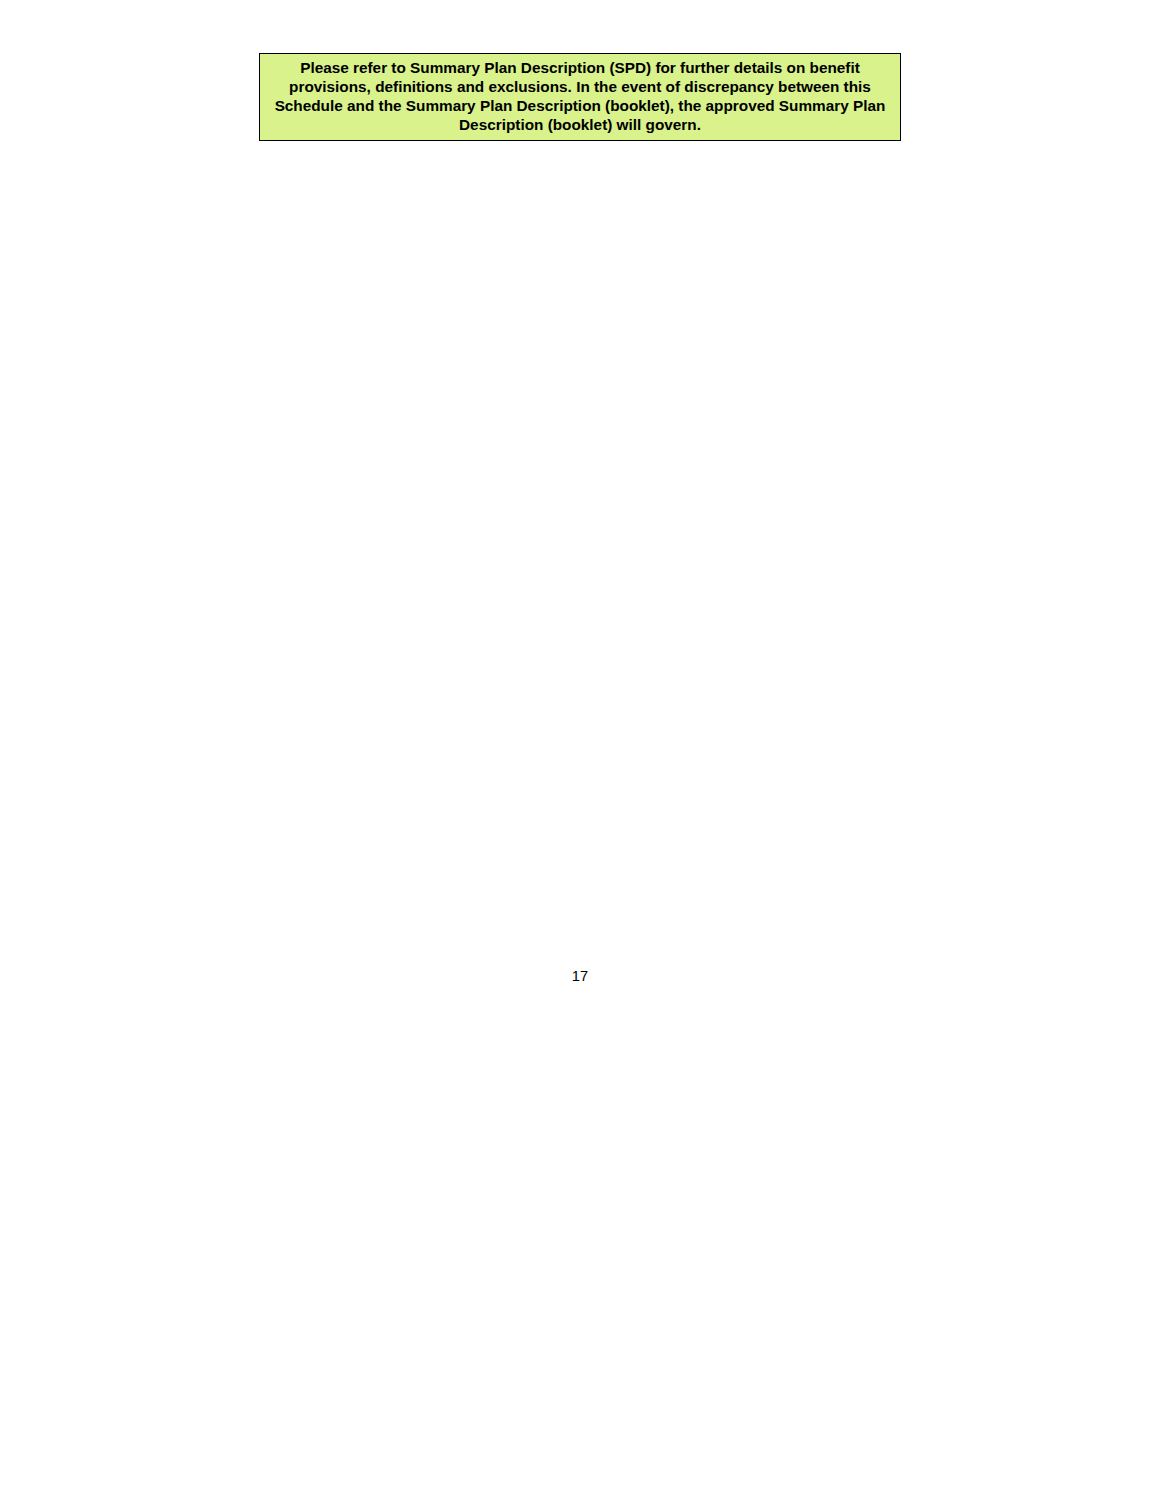Please refer to Summary Plan Description (SPD) for further details on benefit provisions, definitions and exclusions. In the event of discrepancy between this Schedule and the Summary Plan Description (booklet), the approved Summary Plan Description (booklet) will govern.
17